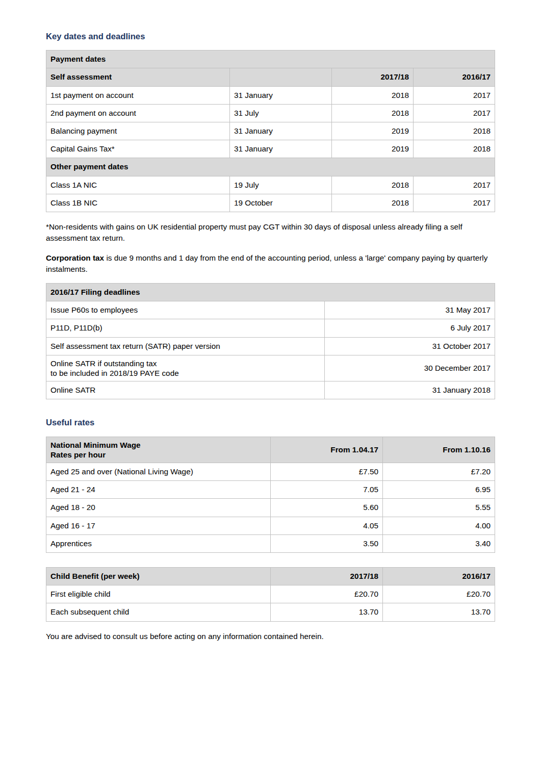Key dates and deadlines
| Payment dates |
| Self assessment | | 2017/18 | 2016/17 |
| 1st payment on account | 31 January | 2018 | 2017 |
| 2nd payment on account | 31 July | 2018 | 2017 |
| Balancing payment | 31 January | 2019 | 2018 |
| Capital Gains Tax* | 31 January | 2019 | 2018 |
| Other payment dates |
| Class 1A NIC | 19 July | 2018 | 2017 |
| Class 1B NIC | 19 October | 2018 | 2017 |
*Non-residents with gains on UK residential property must pay CGT within 30 days of disposal unless already filing a self assessment tax return.
Corporation tax is due 9 months and 1 day from the end of the accounting period, unless a 'large' company paying by quarterly instalments.
| 2016/17 Filing deadlines |
| Issue P60s to employees | 31 May 2017 |
| P11D, P11D(b) | 6 July 2017 |
| Self assessment tax return (SATR) paper version | 31 October 2017 |
| Online SATR if outstanding tax to be included in 2018/19 PAYE code | 30 December 2017 |
| Online SATR | 31 January 2018 |
Useful rates
| National Minimum Wage Rates per hour | From 1.04.17 | From 1.10.16 |
| Aged 25 and over (National Living Wage) | £7.50 | £7.20 |
| Aged 21 - 24 | 7.05 | 6.95 |
| Aged 18 - 20 | 5.60 | 5.55 |
| Aged 16 - 17 | 4.05 | 4.00 |
| Apprentices | 3.50 | 3.40 |
| Child Benefit (per week) | 2017/18 | 2016/17 |
| First eligible child | £20.70 | £20.70 |
| Each subsequent child | 13.70 | 13.70 |
You are advised to consult us before acting on any information contained herein.